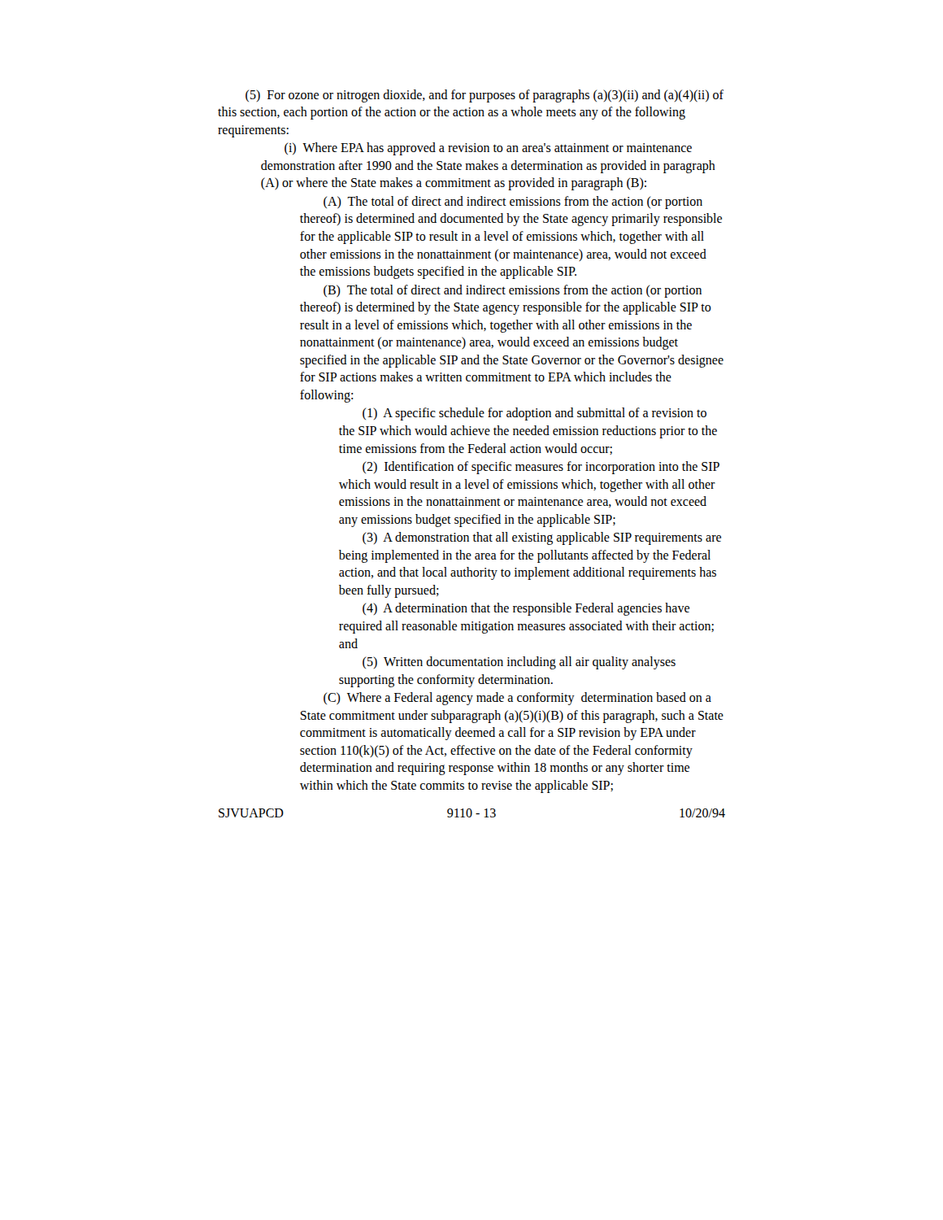(5) For ozone or nitrogen dioxide, and for purposes of paragraphs (a)(3)(ii) and (a)(4)(ii) of this section, each portion of the action or the action as a whole meets any of the following requirements:
(i) Where EPA has approved a revision to an area's attainment or maintenance demonstration after 1990 and the State makes a determination as provided in paragraph (A) or where the State makes a commitment as provided in paragraph (B):
(A) The total of direct and indirect emissions from the action (or portion thereof) is determined and documented by the State agency primarily responsible for the applicable SIP to result in a level of emissions which, together with all other emissions in the nonattainment (or maintenance) area, would not exceed the emissions budgets specified in the applicable SIP.
(B) The total of direct and indirect emissions from the action (or portion thereof) is determined by the State agency responsible for the applicable SIP to result in a level of emissions which, together with all other emissions in the nonattainment (or maintenance) area, would exceed an emissions budget specified in the applicable SIP and the State Governor or the Governor's designee for SIP actions makes a written commitment to EPA which includes the following:
(1) A specific schedule for adoption and submittal of a revision to the SIP which would achieve the needed emission reductions prior to the time emissions from the Federal action would occur;
(2) Identification of specific measures for incorporation into the SIP which would result in a level of emissions which, together with all other emissions in the nonattainment or maintenance area, would not exceed any emissions budget specified in the applicable SIP;
(3) A demonstration that all existing applicable SIP requirements are being implemented in the area for the pollutants affected by the Federal action, and that local authority to implement additional requirements has been fully pursued;
(4) A determination that the responsible Federal agencies have required all reasonable mitigation measures associated with their action; and
(5) Written documentation including all air quality analyses supporting the conformity determination.
(C) Where a Federal agency made a conformity determination based on a State commitment under subparagraph (a)(5)(i)(B) of this paragraph, such a State commitment is automatically deemed a call for a SIP revision by EPA under section 110(k)(5) of the Act, effective on the date of the Federal conformity determination and requiring response within 18 months or any shorter time within which the State commits to revise the applicable SIP;
SJVUAPCD
9110 - 13
10/20/94